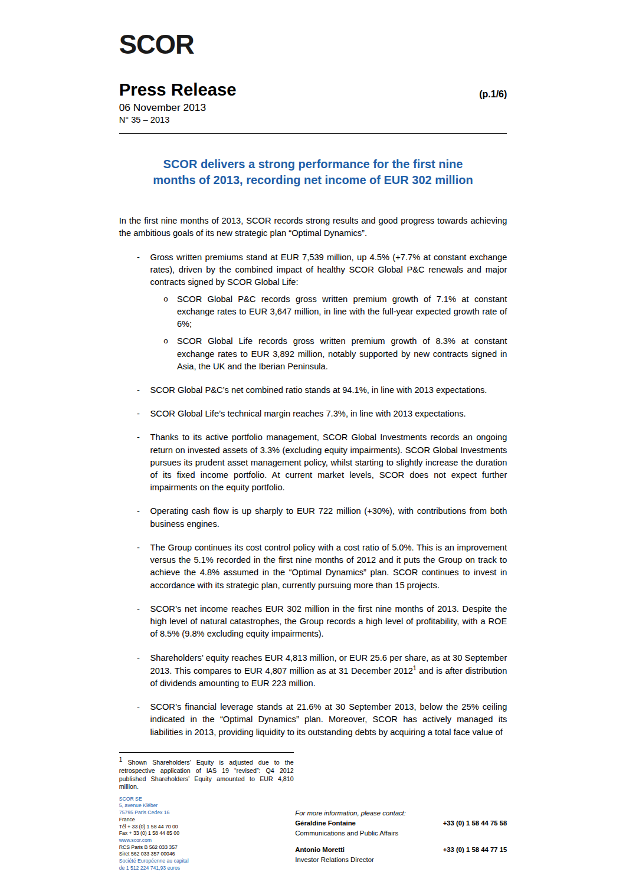SCOR
Press Release
06 November 2013
N° 35 – 2013
(p.1/6)
SCOR delivers a strong performance for the first nine
months of 2013, recording net income of EUR 302 million
In the first nine months of 2013, SCOR records strong results and good progress towards achieving the ambitious goals of its new strategic plan “Optimal Dynamics”.
Gross written premiums stand at EUR 7,539 million, up 4.5% (+7.7% at constant exchange rates), driven by the combined impact of healthy SCOR Global P&C renewals and major contracts signed by SCOR Global Life:
SCOR Global P&C records gross written premium growth of 7.1% at constant exchange rates to EUR 3,647 million, in line with the full-year expected growth rate of 6%;
SCOR Global Life records gross written premium growth of 8.3% at constant exchange rates to EUR 3,892 million, notably supported by new contracts signed in Asia, the UK and the Iberian Peninsula.
SCOR Global P&C’s net combined ratio stands at 94.1%, in line with 2013 expectations.
SCOR Global Life’s technical margin reaches 7.3%, in line with 2013 expectations.
Thanks to its active portfolio management, SCOR Global Investments records an ongoing return on invested assets of 3.3% (excluding equity impairments). SCOR Global Investments pursues its prudent asset management policy, whilst starting to slightly increase the duration of its fixed income portfolio. At current market levels, SCOR does not expect further impairments on the equity portfolio.
Operating cash flow is up sharply to EUR 722 million (+30%), with contributions from both business engines.
The Group continues its cost control policy with a cost ratio of 5.0%. This is an improvement versus the 5.1% recorded in the first nine months of 2012 and it puts the Group on track to achieve the 4.8% assumed in the “Optimal Dynamics” plan. SCOR continues to invest in accordance with its strategic plan, currently pursuing more than 15 projects.
SCOR’s net income reaches EUR 302 million in the first nine months of 2013. Despite the high level of natural catastrophes, the Group records a high level of profitability, with a ROE of 8.5% (9.8% excluding equity impairments).
Shareholders’ equity reaches EUR 4,813 million, or EUR 25.6 per share, as at 30 September 2013. This compares to EUR 4,807 million as at 31 December 20121 and is after distribution of dividends amounting to EUR 223 million.
SCOR’s financial leverage stands at 21.6% at 30 September 2013, below the 25% ceiling indicated in the “Optimal Dynamics” plan. Moreover, SCOR has actively managed its liabilities in 2013, providing liquidity to its outstanding debts by acquiring a total face value of
1 Shown Shareholders’ Equity is adjusted due to the retrospective application of IAS 19 “revised”: Q4 2012 published Shareholders’ Equity amounted to EUR 4,810 million.
SCOR SE
5, avenue Kléber
75795 Paris Cedex 16
France
Tél + 33 (0) 1 58 44 70 00
Fax + 33 (0) 1 58 44 85 00
www.scor.com
RCS Paris B 562 033 357
Siret 562 033 357 00046
Société Européenne au capital
de 1 512 224 741,93 euros
For more information, please contact:
Géraldine Fontaine +33 (0) 1 58 44 75 58
Communications and Public Affairs
Antonio Moretti +33 (0) 1 58 44 77 15
Investor Relations Director